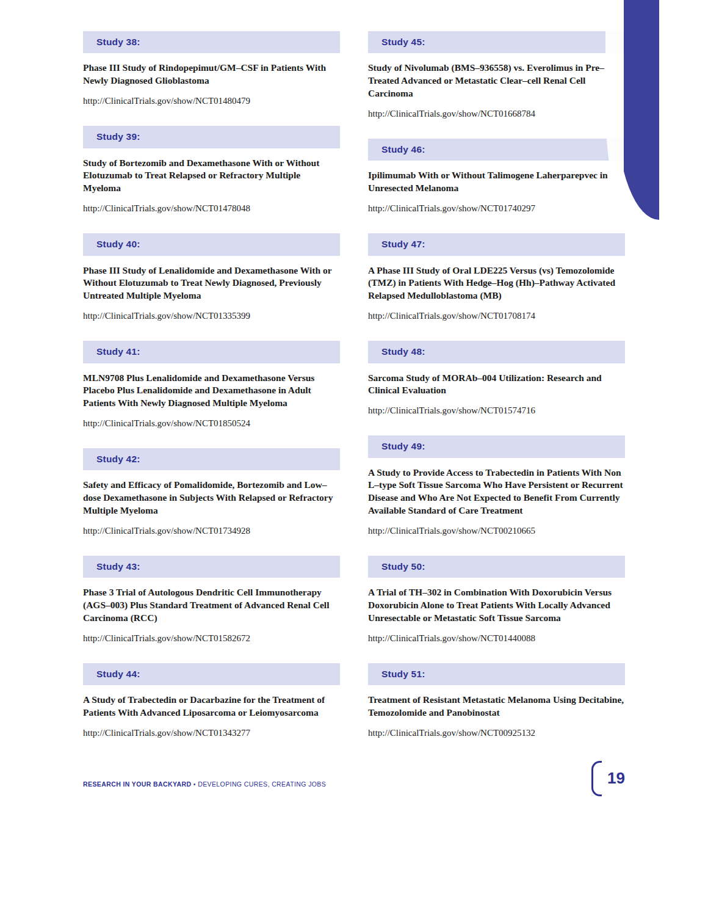Study 38:
Phase III Study of Rindopepimut/GM–CSF in Patients With Newly Diagnosed Glioblastoma
http://ClinicalTrials.gov/show/NCT01480479
Study 39:
Study of Bortezomib and Dexamethasone With or Without Elotuzumab to Treat Relapsed or Refractory Multiple Myeloma
http://ClinicalTrials.gov/show/NCT01478048
Study 40:
Phase III Study of Lenalidomide and Dexamethasone With or Without Elotuzumab to Treat Newly Diagnosed, Previously Untreated Multiple Myeloma
http://ClinicalTrials.gov/show/NCT01335399
Study 41:
MLN9708 Plus Lenalidomide and Dexamethasone Versus Placebo Plus Lenalidomide and Dexamethasone in Adult Patients With Newly Diagnosed Multiple Myeloma
http://ClinicalTrials.gov/show/NCT01850524
Study 42:
Safety and Efficacy of Pomalidomide, Bortezomib and Low–dose Dexamethasone in Subjects With Relapsed or Refractory Multiple Myeloma
http://ClinicalTrials.gov/show/NCT01734928
Study 43:
Phase 3 Trial of Autologous Dendritic Cell Immunotherapy (AGS–003) Plus Standard Treatment of Advanced Renal Cell Carcinoma (RCC)
http://ClinicalTrials.gov/show/NCT01582672
Study 44:
A Study of Trabectedin or Dacarbazine for the Treatment of Patients With Advanced Liposarcoma or Leiomyosarcoma
http://ClinicalTrials.gov/show/NCT01343277
Study 45:
Study of Nivolumab (BMS–936558) vs. Everolimus in Pre–Treated Advanced or Metastatic Clear–cell Renal Cell Carcinoma
http://ClinicalTrials.gov/show/NCT01668784
Study 46:
Ipilimumab With or Without Talimogene Laherparepvec in Unresected Melanoma
http://ClinicalTrials.gov/show/NCT01740297
Study 47:
A Phase III Study of Oral LDE225 Versus (vs) Temozolomide (TMZ) in Patients With Hedge–Hog (Hh)–Pathway Activated Relapsed Medulloblastoma (MB)
http://ClinicalTrials.gov/show/NCT01708174
Study 48:
Sarcoma Study of MORAb–004 Utilization: Research and Clinical Evaluation
http://ClinicalTrials.gov/show/NCT01574716
Study 49:
A Study to Provide Access to Trabectedin in Patients With Non L–type Soft Tissue Sarcoma Who Have Persistent or Recurrent Disease and Who Are Not Expected to Benefit From Currently Available Standard of Care Treatment
http://ClinicalTrials.gov/show/NCT00210665
Study 50:
A Trial of TH–302 in Combination With Doxorubicin Versus Doxorubicin Alone to Treat Patients With Locally Advanced Unresectable or Metastatic Soft Tissue Sarcoma
http://ClinicalTrials.gov/show/NCT01440088
Study 51:
Treatment of Resistant Metastatic Melanoma Using Decitabine, Temozolomide and Panobinostat
http://ClinicalTrials.gov/show/NCT00925132
Research in Your Backyard • Developing Cures, Creating Jobs
19